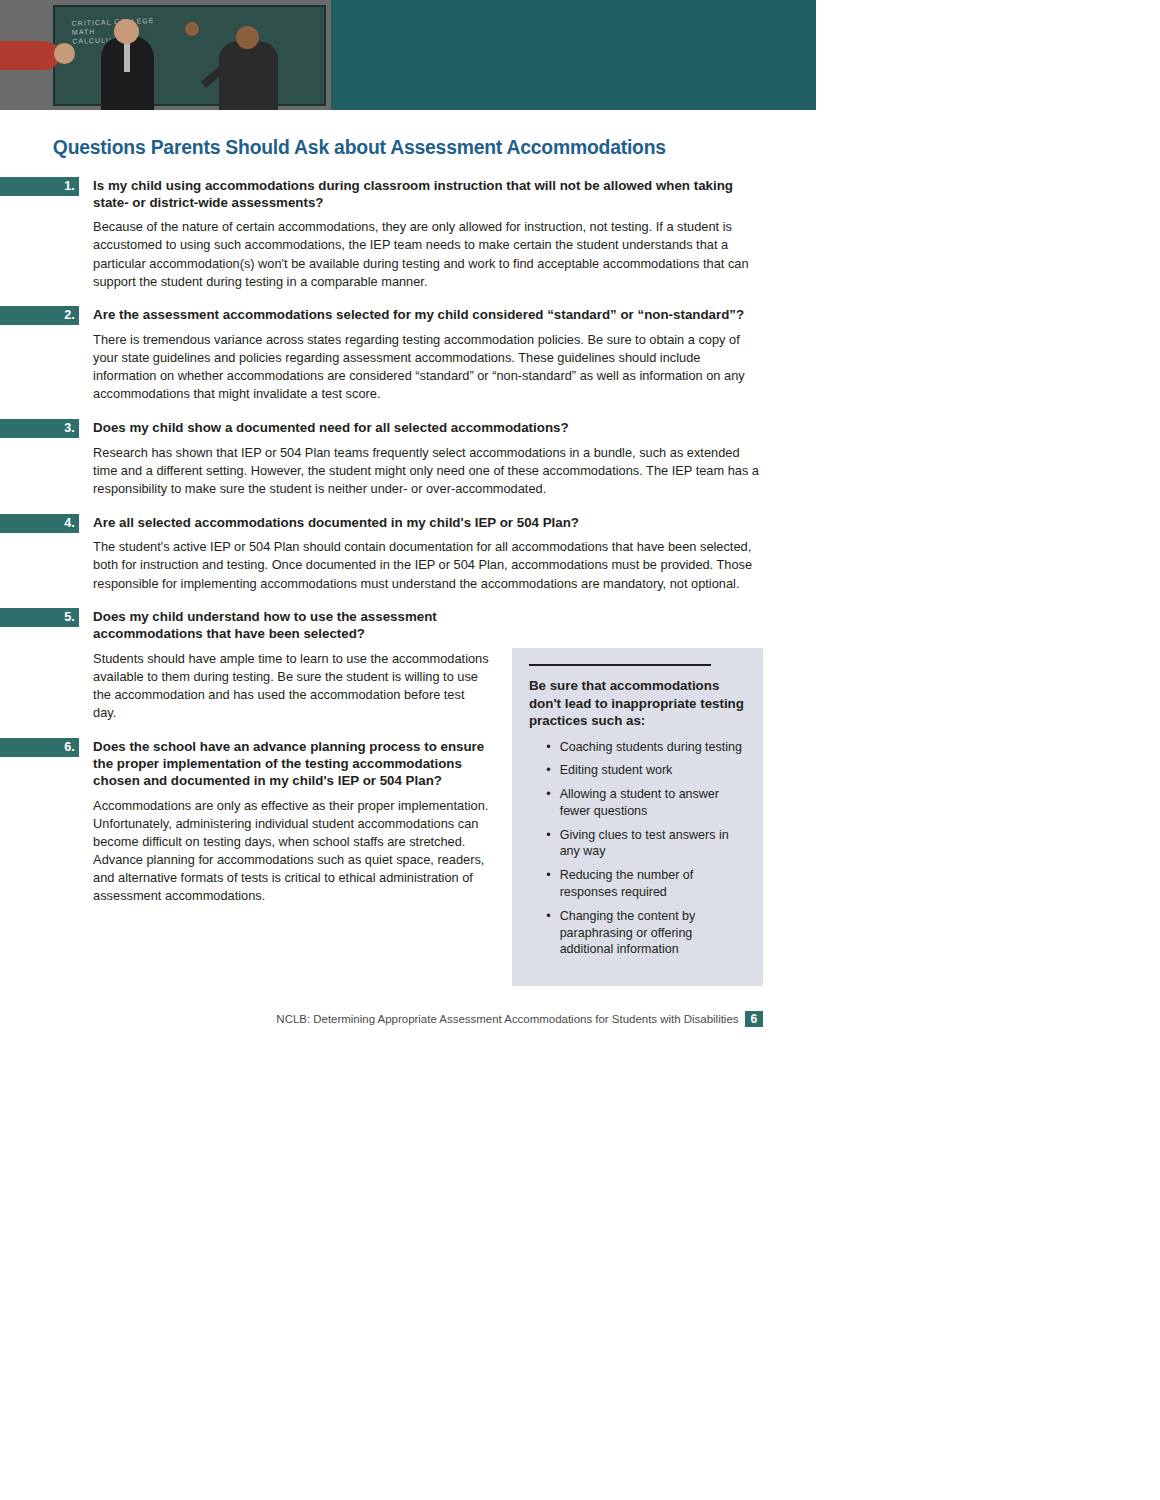CRITICAL COLLEGE
MATH
CALCULUS
Questions Parents Should Ask about Assessment Accommodations
1.
Is my child using accommodations during classroom instruction that will not be allowed when taking state- or district-wide assessments?
Because of the nature of certain accommodations, they are only allowed for instruction, not testing. If a student is accustomed to using such accommodations, the IEP team needs to make certain the student understands that a particular accommodation(s) won't be available during testing and work to find acceptable accommodations that can support the student during testing in a comparable manner.
2.
Are the assessment accommodations selected for my child considered “standard” or “non-standard”?
There is tremendous variance across states regarding testing accommodation policies. Be sure to obtain a copy of your state guidelines and policies regarding assessment accommodations. These guidelines should include information on whether accommodations are considered “standard” or “non-standard” as well as information on any accommodations that might invalidate a test score.
3.
Does my child show a documented need for all selected accommodations?
Research has shown that IEP or 504 Plan teams frequently select accommodations in a bundle, such as extended time and a different setting. However, the student might only need one of these accommodations. The IEP team has a responsibility to make sure the student is neither under- or over-accommodated.
4.
Are all selected accommodations documented in my child's IEP or 504 Plan?
The student's active IEP or 504 Plan should contain documentation for all accommodations that have been selected, both for instruction and testing. Once documented in the IEP or 504 Plan, accommodations must be provided. Those responsible for implementing accommodations must understand the accommodations are mandatory, not optional.
5.
Does my child understand how to use the assessment accommodations that have been selected?
Students should have ample time to learn to use the accommodations available to them during testing. Be sure the student is willing to use the accommodation and has used the accommodation before test day.
6.
Does the school have an advance planning process to ensure the proper implementation of the testing accommodations chosen and documented in my child's IEP or 504 Plan?
Accommodations are only as effective as their proper implementation. Unfortunately, administering individual student accommodations can become difficult on testing days, when school staffs are stretched. Advance planning for accommodations such as quiet space, readers, and alternative formats of tests is critical to ethical administration of assessment accommodations.
Be sure that accommodations don't lead to inappropriate testing practices such as:
Coaching students during testing
Editing student work
Allowing a student to answer fewer questions
Giving clues to test answers in any way
Reducing the number of responses required
Changing the content by paraphrasing or offering additional information
NCLB: Determining Appropriate Assessment Accommodations for Students with Disabilities 6